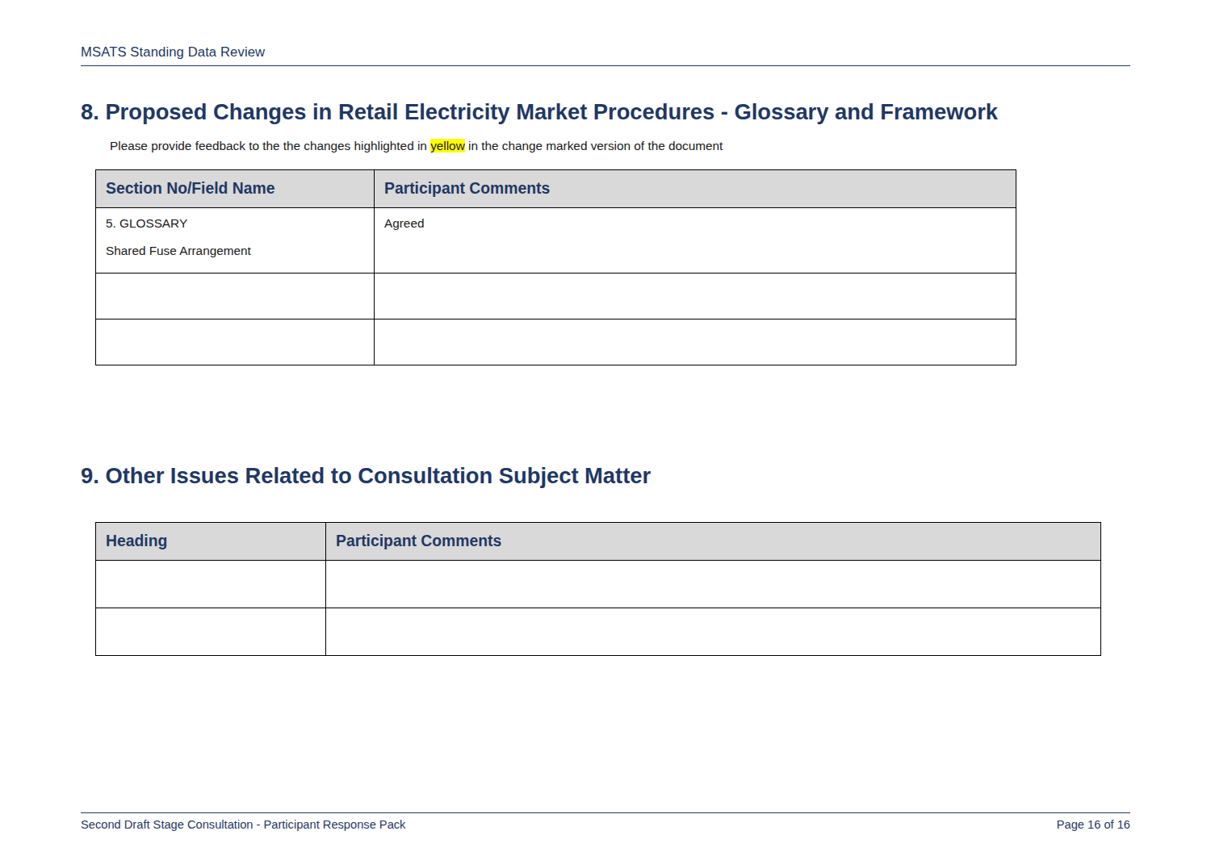MSATS Standing Data Review
8. Proposed Changes in Retail Electricity Market Procedures - Glossary and Framework
Please provide feedback to the the changes highlighted in yellow in the change marked version of the document
| Section No/Field Name | Participant Comments |
| --- | --- |
| 5. GLOSSARY Shared Fuse Arrangement | Agreed |
9. Other Issues Related to Consultation Subject Matter
| Heading | Participant Comments |
| --- | --- |
Second Draft Stage Consultation - Participant Response Pack Page 16 of 16